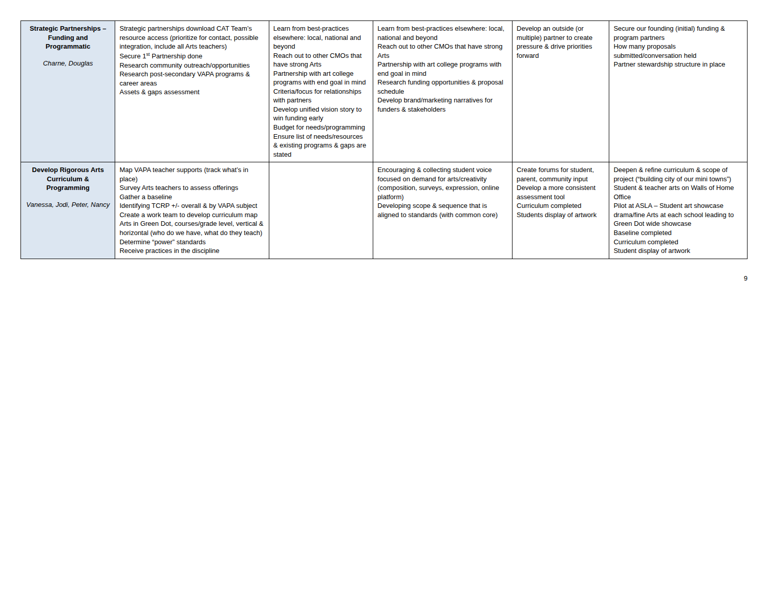| Strategic Partnerships – Funding and Programmatic Charne, Douglas | Strategic partnerships download CAT Team’s resource access (prioritize for contact, possible integration, include all Arts teachers) Secure 1 st Partnership done Research community outreach/opportunities Research post-secondary VAPA programs & career areas Assets & gaps assessment | Learn from best-practices elsewhere: local, national and beyond Reach out to other CMOs that have strong Arts Partnership with art college programs with end goal in mind Criteria/focus for relationships with partners Develop unified vision story to win funding early Budget for needs/programming Ensure list of needs/resources & existing programs & gaps are stated | Learn from best-practices elsewhere: local, national and beyond Reach out to other CMOs that have strong Arts Partnership with art college programs with end goal in mind Research funding opportunities & proposal schedule Develop brand/marketing narratives for funders & stakeholders | Develop an outside (or multiple) partner to create pressure & drive priorities forward | Secure our founding (initial) funding & program partners How many proposals submitted/conversation held Partner stewardship structure in place |
| Develop Rigorous Arts Curriculum & Programming Vanessa, Jodi, Peter, Nancy | Map VAPA teacher supports (track what’s in place) Survey Arts teachers to assess offerings Gather a baseline Identifying TCRP +/- overall & by VAPA subject Create a work team to develop curriculum map Arts in Green Dot, courses/grade level, vertical & horizontal (who do we have, what do they teach) Determine “power” standards Receive practices in the discipline | | Encouraging & collecting student voice focused on demand for arts/creativity (composition, surveys, expression, online platform) Developing scope & sequence that is aligned to standards (with common core) | Create forums for student, parent, community input Develop a more consistent assessment tool Curriculum completed Students display of artwork | Deepen & refine curriculum & scope of project (“building city of our mini towns”) Student & teacher arts on Walls of Home Office Pilot at ASLA – Student art showcase drama/fine Arts at each school leading to Green Dot wide showcase Baseline completed Curriculum completed Student display of artwork |
9